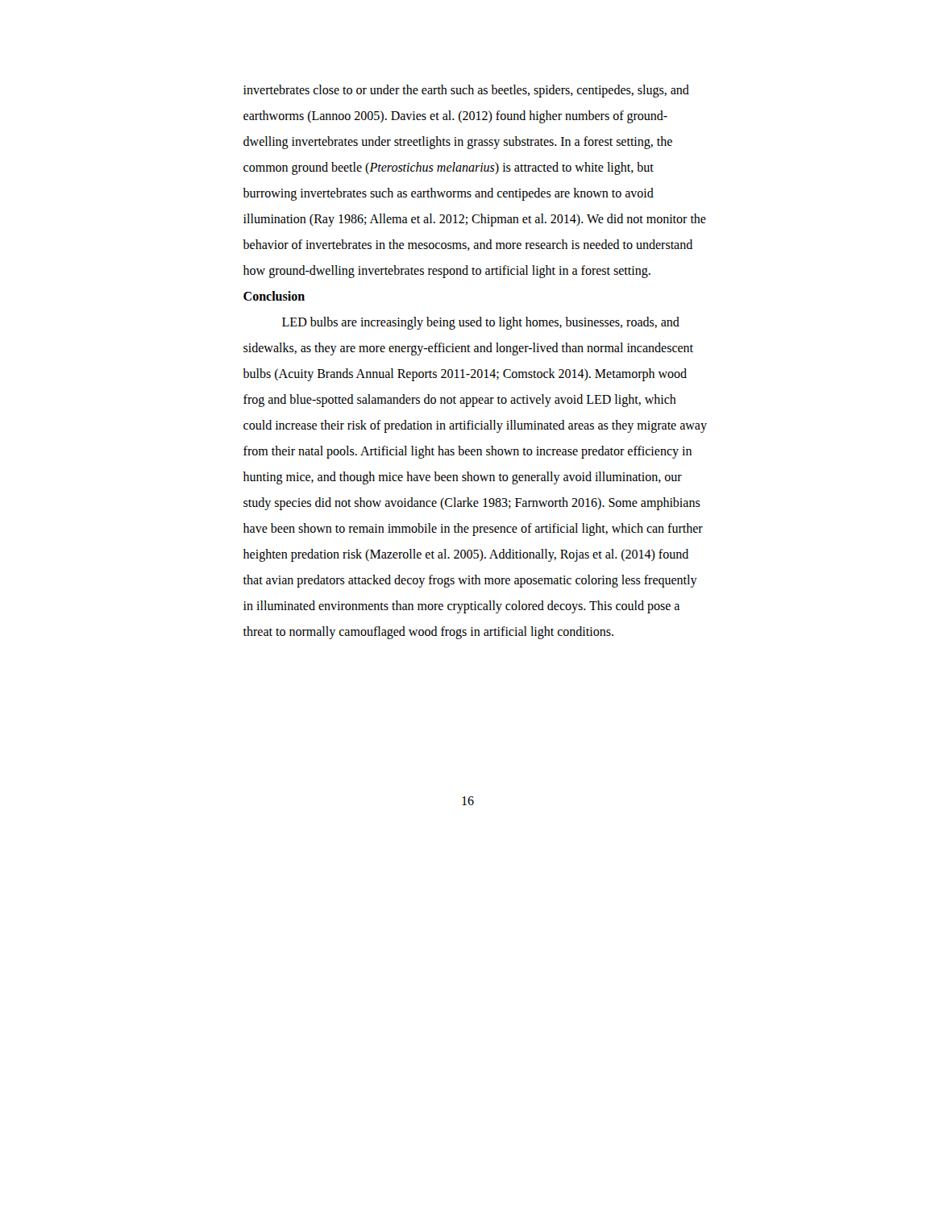invertebrates close to or under the earth such as beetles, spiders, centipedes, slugs, and earthworms (Lannoo 2005). Davies et al. (2012) found higher numbers of ground-dwelling invertebrates under streetlights in grassy substrates. In a forest setting, the common ground beetle (Pterostichus melanarius) is attracted to white light, but burrowing invertebrates such as earthworms and centipedes are known to avoid illumination (Ray 1986; Allema et al. 2012; Chipman et al. 2014). We did not monitor the behavior of invertebrates in the mesocosms, and more research is needed to understand how ground-dwelling invertebrates respond to artificial light in a forest setting.
Conclusion
LED bulbs are increasingly being used to light homes, businesses, roads, and sidewalks, as they are more energy-efficient and longer-lived than normal incandescent bulbs (Acuity Brands Annual Reports 2011-2014; Comstock 2014). Metamorph wood frog and blue-spotted salamanders do not appear to actively avoid LED light, which could increase their risk of predation in artificially illuminated areas as they migrate away from their natal pools. Artificial light has been shown to increase predator efficiency in hunting mice, and though mice have been shown to generally avoid illumination, our study species did not show avoidance (Clarke 1983; Farnworth 2016). Some amphibians have been shown to remain immobile in the presence of artificial light, which can further heighten predation risk (Mazerolle et al. 2005). Additionally, Rojas et al. (2014) found that avian predators attacked decoy frogs with more aposematic coloring less frequently in illuminated environments than more cryptically colored decoys. This could pose a threat to normally camouflaged wood frogs in artificial light conditions.
16